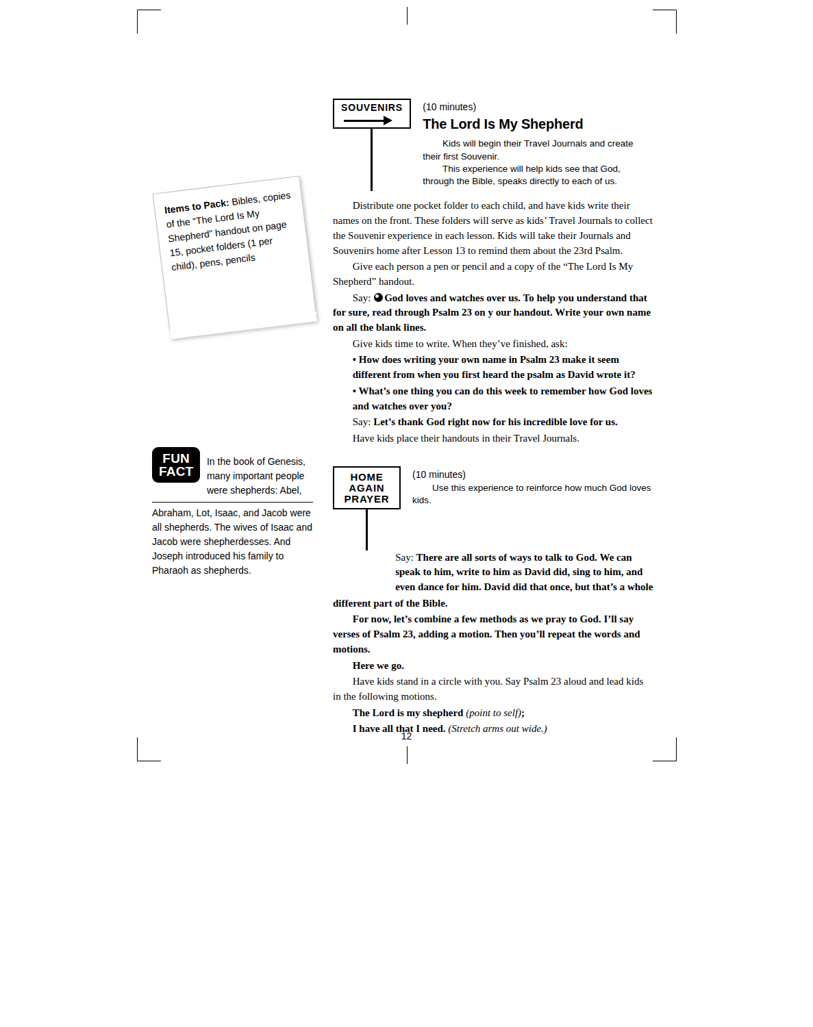Items to Pack: Bibles, copies of the “The Lord Is My Shepherd” handout on page 15, pocket folders (1 per child), pens, pencils
FUN
FACT
In the book of Genesis, many important people were shepherds: Abel,
Abraham, Lot, Isaac, and Jacob were all shepherds. The wives of Isaac and Jacob were shepherdesses. And Joseph introduced his family to Pharaoh as shepherds.
SOUVENIRS
(10 minutes)
The Lord Is My Shepherd
Kids will begin their Travel Journals and create their first Souvenir.
This experience will help kids see that God, through the Bible, speaks directly to each of us.
Distribute one pocket folder to each child, and have kids write their names on the front. These folders will serve as kids’ Travel Journals to collect the Souvenir experience in each lesson. Kids will take their Journals and Souvenirs home after Lesson 13 to remind them about the 23rd Psalm.
Give each person a pen or pencil and a copy of the “The Lord Is My Shepherd” handout.
Say: God loves and watches over us. To help you understand that for sure, read through Psalm 23 on y our handout. Write your own name on all the blank lines.
Give kids time to write. When they’ve finished, ask:
• How does writing your own name in Psalm 23 make it seem different from when you first heard the psalm as David wrote it?
• What’s one thing you can do this week to remember how God loves and watches over you?
Say: Let’s thank God right now for his incredible love for us.
Have kids place their handouts in their Travel Journals.
HOME
AGAIN
PRAYER
(10 minutes)
Use this experience to reinforce how much God loves kids.
Say: There are all sorts of ways to talk to God. We can speak to him, write to him as David did, sing to him, and even dance for him. David did that once, but that’s a whole
different part of the Bible.
For now, let’s combine a few methods as we pray to God. I’ll say verses of Psalm 23, adding a motion. Then you’ll repeat the words and motions.
Here we go.
Have kids stand in a circle with you. Say Psalm 23 aloud and lead kids in the following motions.
The Lord is my shepherd (point to self);
I have all that I need. (Stretch arms out wide.)
12